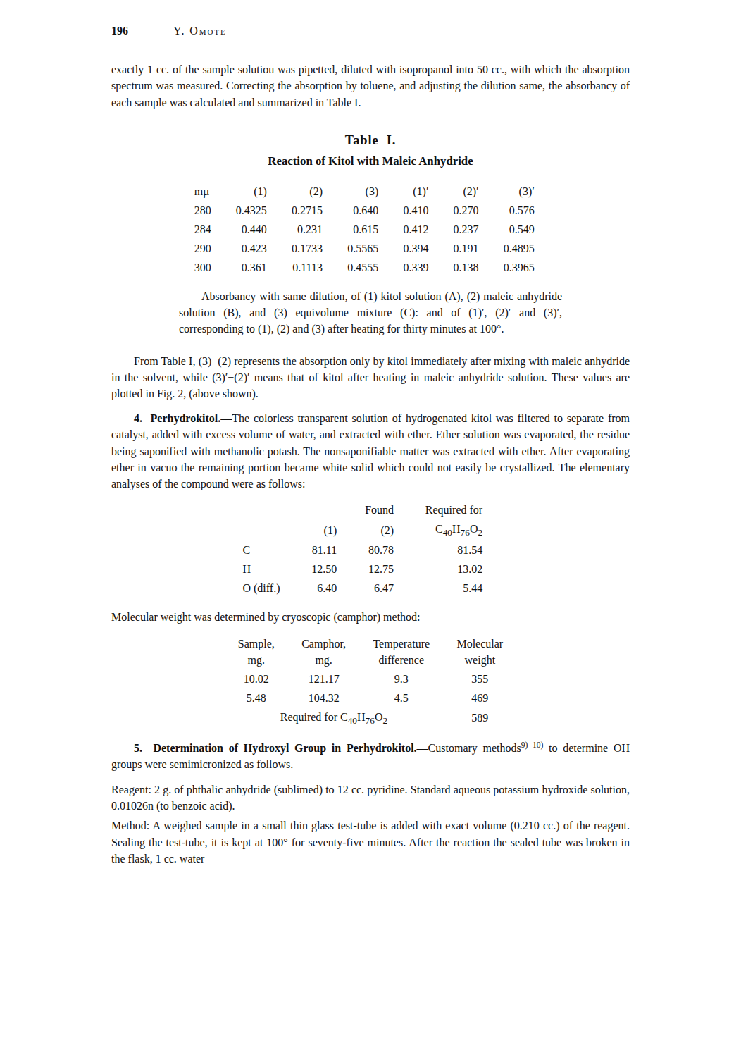196 Y. Omote
exactly 1 cc. of the sample solutiou was pipetted, diluted with isopropanol into 50 cc., with which the absorption spectrum was measured. Correcting the absorption by toluene, and adjusting the dilution same, the absorbancy of each sample was calculated and summarized in Table I.
Table I.
Reaction of Kitol with Maleic Anhydride
| mµ | (1) | (2) | (3) | (1)′ | (2)′ | (3)′ |
| --- | --- | --- | --- | --- | --- | --- |
| 280 | 0.4325 | 0.2715 | 0.640 | 0.410 | 0.270 | 0.576 |
| 284 | 0.440 | 0.231 | 0.615 | 0.412 | 0.237 | 0.549 |
| 290 | 0.423 | 0.1733 | 0.5565 | 0.394 | 0.191 | 0.4895 |
| 300 | 0.361 | 0.1113 | 0.4555 | 0.339 | 0.138 | 0.3965 |
Absorbancy with same dilution, of (1) kitol solution (A), (2) maleic anhydride solution (B), and (3) equivolume mixture (C): and of (1)′, (2)′ and (3)′, corresponding to (1), (2) and (3) after heating for thirty minutes at 100°.
From Table I, (3)−(2) represents the absorption only by kitol immediately after mixing with maleic anhydride in the solvent, while (3)′−(2)′ means that of kitol after heating in maleic anhydride solution. These values are plotted in Fig. 2, (above shown).
4. Perhydrokitol.—The colorless transparent solution of hydrogenated kitol was filtered to separate from catalyst, added with excess volume of water, and extracted with ether. Ether solution was evaporated, the residue being saponified with methanolic potash. The nonsaponifiable matter was extracted with ether. After evaporating ether in vacuo the remaining portion became white solid which could not easily be crystallized. The elementary analyses of the compound were as follows:
| | Found | Required for |
| --- | --- | --- |
| | (1) | (2) | C 40 H 76 O 2 |
| C | 81.11 | 80.78 | 81.54 |
| H | 12.50 | 12.75 | 13.02 |
| O (diff.) | 6.40 | 6.47 | 5.44 |
Molecular weight was determined by cryoscopic (camphor) method:
| Sample, mg. | Camphor, mg. | Temperature difference | Molecular weight |
| --- | --- | --- | --- |
| 10.02 | 121.17 | 9.3 | 355 |
| 5.48 | 104.32 | 4.5 | 469 |
| Required for C 40 H 76 O 2 | 589 |
5. Determination of Hydroxyl Group in Perhydrokitol.—Customary methods9) 10) to determine OH groups were semimicronized as follows.
Reagent: 2 g. of phthalic anhydride (sublimed) to 12 cc. pyridine. Standard aqueous potassium hydroxide solution, 0.01026n (to benzoic acid).
Method: A weighed sample in a small thin glass test-tube is added with exact volume (0.210 cc.) of the reagent. Sealing the test-tube, it is kept at 100° for seventy-five minutes. After the reaction the sealed tube was broken in the flask, 1 cc. water